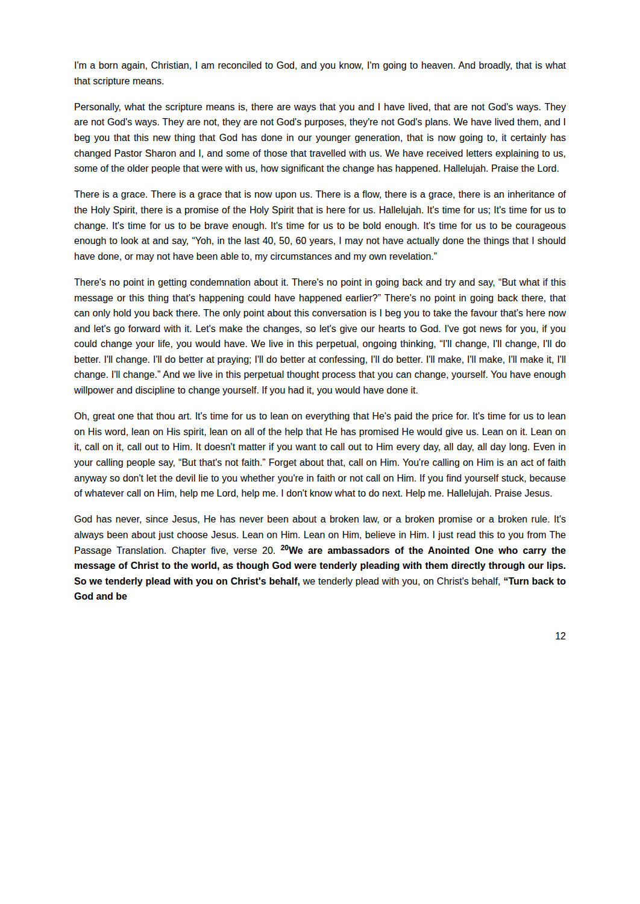I'm a born again, Christian, I am reconciled to God, and you know, I'm going to heaven. And broadly, that is what that scripture means.
Personally, what the scripture means is, there are ways that you and I have lived, that are not God's ways. They are not God's ways. They are not, they are not God's purposes, they're not God's plans. We have lived them, and I beg you that this new thing that God has done in our younger generation, that is now going to, it certainly has changed Pastor Sharon and I, and some of those that travelled with us. We have received letters explaining to us, some of the older people that were with us, how significant the change has happened. Hallelujah. Praise the Lord.
There is a grace. There is a grace that is now upon us. There is a flow, there is a grace, there is an inheritance of the Holy Spirit, there is a promise of the Holy Spirit that is here for us. Hallelujah. It's time for us; It's time for us to change. It's time for us to be brave enough. It's time for us to be bold enough. It's time for us to be courageous enough to look at and say, “Yoh, in the last 40, 50, 60 years, I may not have actually done the things that I should have done, or may not have been able to, my circumstances and my own revelation.”
There's no point in getting condemnation about it. There's no point in going back and try and say, “But what if this message or this thing that's happening could have happened earlier?” There's no point in going back there, that can only hold you back there. The only point about this conversation is I beg you to take the favour that's here now and let's go forward with it. Let's make the changes, so let's give our hearts to God. I've got news for you, if you could change your life, you would have. We live in this perpetual, ongoing thinking, “I'll change, I'll change, I'll do better. I'll change. I'll do better at praying; I'll do better at confessing, I'll do better. I'll make, I'll make, I'll make it, I'll change. I'll change.” And we live in this perpetual thought process that you can change, yourself. You have enough willpower and discipline to change yourself. If you had it, you would have done it.
Oh, great one that thou art. It's time for us to lean on everything that He's paid the price for. It's time for us to lean on His word, lean on His spirit, lean on all of the help that He has promised He would give us. Lean on it. Lean on it, call on it, call out to Him. It doesn't matter if you want to call out to Him every day, all day, all day long. Even in your calling people say, “But that's not faith.” Forget about that, call on Him. You're calling on Him is an act of faith anyway so don't let the devil lie to you whether you're in faith or not call on Him. If you find yourself stuck, because of whatever call on Him, help me Lord, help me. I don't know what to do next. Help me. Hallelujah. Praise Jesus.
God has never, since Jesus, He has never been about a broken law, or a broken promise or a broken rule. It's always been about just choose Jesus. Lean on Him. Lean on Him, believe in Him. I just read this to you from The Passage Translation. Chapter five, verse 20. 20We are ambassadors of the Anointed One who carry the message of Christ to the world, as though God were tenderly pleading with them directly through our lips. So we tenderly plead with you on Christ's behalf, we tenderly plead with you, on Christ's behalf, “Turn back to God and be
12